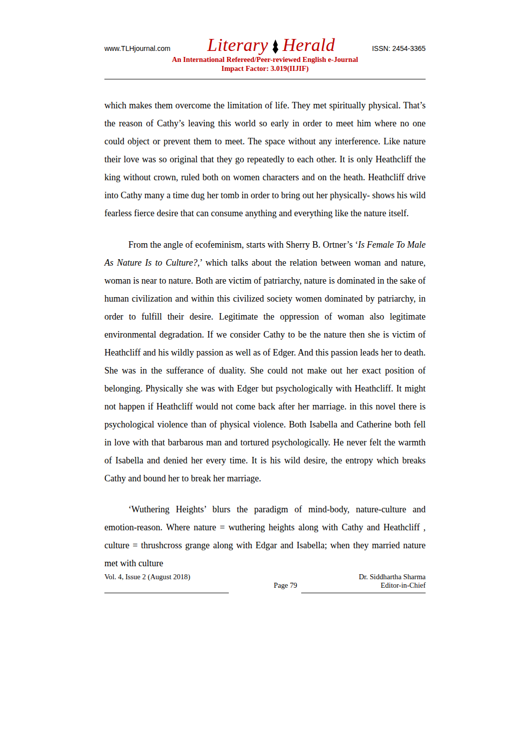www.TLHjournal.com
Literary Herald
ISSN: 2454-3365
An International Refereed/Peer-reviewed English e-Journal
Impact Factor: 3.019(IIJIF)
which makes them overcome the limitation of life. They met spiritually physical. That’s the reason of Cathy’s leaving this world so early in order to meet him where no one could object or prevent them to meet. The space without any interference. Like nature their love was so original that they go repeatedly to each other. It is only Heathcliff the king without crown, ruled both on women characters and on the heath. Heathcliff drive into Cathy many a time dug her tomb in order to bring out her physically- shows his wild fearless fierce desire that can consume anything and everything like the nature itself.
From the angle of ecofeminism, starts with Sherry B. Ortner’s ‘Is Female To Male As Nature Is to Culture?,’ which talks about the relation between woman and nature, woman is near to nature. Both are victim of patriarchy, nature is dominated in the sake of human civilization and within this civilized society women dominated by patriarchy, in order to fulfill their desire. Legitimate the oppression of woman also legitimate environmental degradation. If we consider Cathy to be the nature then she is victim of Heathcliff and his wildly passion as well as of Edger. And this passion leads her to death. She was in the sufferance of duality. She could not make out her exact position of belonging. Physically she was with Edger but psychologically with Heathcliff. It might not happen if Heathcliff would not come back after her marriage. in this novel there is psychological violence than of physical violence. Both Isabella and Catherine both fell in love with that barbarous man and tortured psychologically. He never felt the warmth of Isabella and denied her every time. It is his wild desire, the entropy which breaks Cathy and bound her to break her marriage.
‘Wuthering Heights’ blurs the paradigm of mind-body, nature-culture and emotion-reason. Where nature = wuthering heights along with Cathy and Heathcliff , culture = thrushcross grange along with Edgar and Isabella; when they married nature met with culture
Vol. 4, Issue 2 (August 2018)
Dr. Siddhartha Sharma
Vol. 4, Issue 2 (August 2018)
Page 79
Editor-in-Chief